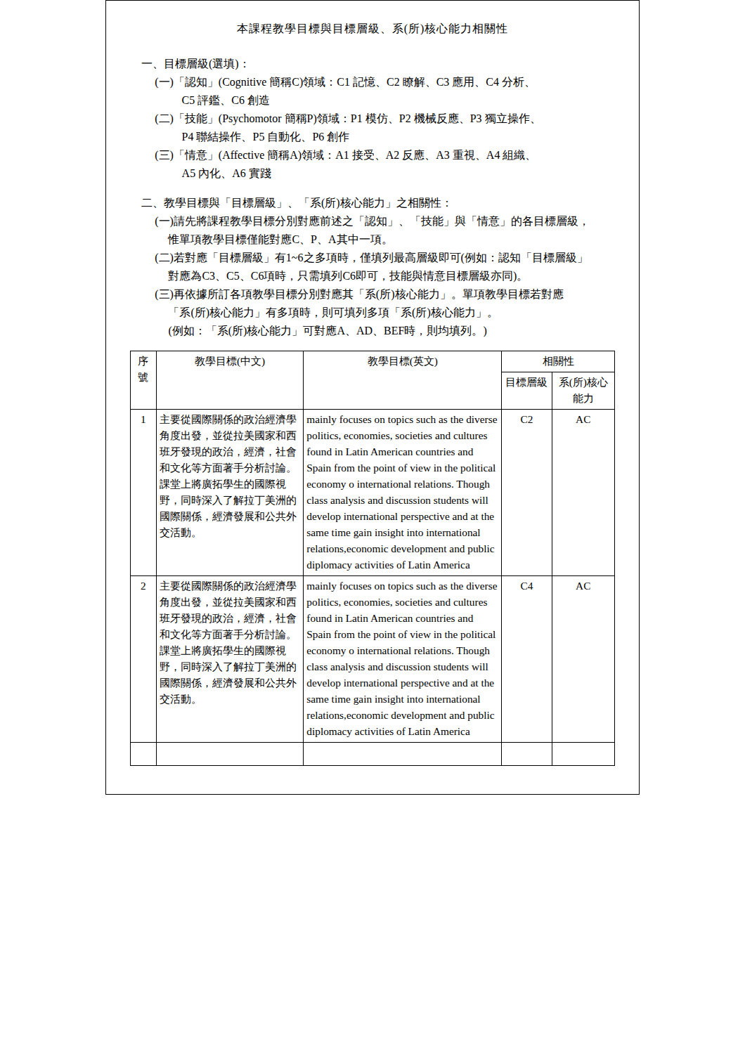本課程教學目標與目標層級、系(所)核心能力相關性
　一、目標層級(選填)：
(一)「認知」(Cognitive 簡稱C)領域：C1 記憶、C2 瞭解、C3 應用、C4 分析、
C5 評鑑、C6 創造
(二)「技能」(Psychomotor 簡稱P)領域：P1 模仿、P2 機械反應、P3 獨立操作、
P4 聯結操作、P5 自動化、P6 創作
(三)「情意」(Affective 簡稱A)領域：A1 接受、A2 反應、A3 重視、A4 組織、
A5 內化、A6 實踐
　二、教學目標與「目標層級」、「系(所)核心能力」之相關性：
(一)請先將課程教學目標分別對應前述之「認知」、「技能」與「情意」的各目標層級，
惟單項教學目標僅能對應C、P、A其中一項。
(二)若對應「目標層級」有1~6之多項時，僅填列最高層級即可(例如：認知「目標層級」
對應為C3、C5、C6項時，只需填列C6即可，技能與情意目標層級亦同)。
(三)再依據所訂各項教學目標分別對應其「系(所)核心能力」。單項教學目標若對應
「系(所)核心能力」有多項時，則可填列多項「系(所)核心能力」。
(例如：「系(所)核心能力」可對應A、AD、BEF時，則均填列。)
| 序號 | 教學目標(中文) | 教學目標(英文) | 相關性 |
| --- | --- | --- | --- |
| 目標層級 | 系(所)核心能力 |
| 1 | 主要從國際關係的政治經濟學角度出發，並從拉美國家和西班牙發現的政治，經濟，社會和文化等方面著手分析討論。課堂上將廣拓學生的國際視野，同時深入了解拉丁美洲的國際關係，經濟發展和公共外交活動。 | mainly focuses on topics such as the diverse politics, economies, societies and cultures found in Latin American countries and Spain from the point of view in the political economy o international relations. Though class analysis and discussion students will develop international perspective and at the same time gain insight into international relations,economic development and public diplomacy activities of Latin America | C2 | AC |
| 2 | 主要從國際關係的政治經濟學角度出發，並從拉美國家和西班牙發現的政治，經濟，社會和文化等方面著手分析討論。課堂上將廣拓學生的國際視野，同時深入了解拉丁美洲的國際關係，經濟發展和公共外交活動。 | mainly focuses on topics such as the diverse politics, economies, societies and cultures found in Latin American countries and Spain from the point of view in the political economy o international relations. Though class analysis and discussion students will develop international perspective and at the same time gain insight into international relations,economic development and public diplomacy activities of Latin America | C4 | AC |